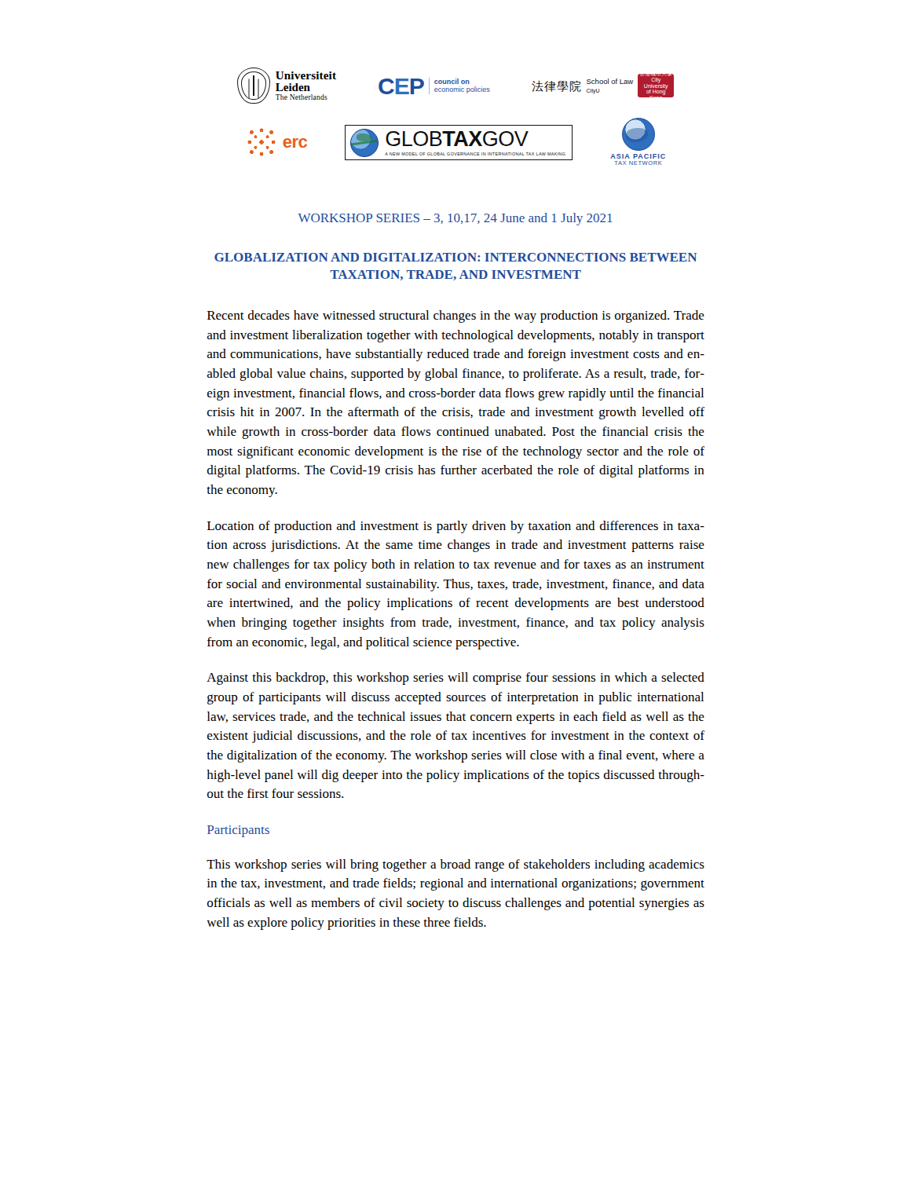Universiteit
Leiden
The Netherlands
CEP
council on
economic policies
法律學院
School of Law
CityU
香港城市大學
City University
of Hong Kong
erc
GLOBTAXGOV
A NEW MODEL OF GLOBAL GOVERNANCE IN INTERNATIONAL TAX LAW MAKING
ASIA PACIFIC
TAX NETWORK
WORKSHOP SERIES – 3, 10,17, 24 June and 1 July 2021
Globalization and Digitalization: Interconnections between Taxation, Trade, and Investment
Recent decades have witnessed structural changes in the way production is organized. Trade and investment liberalization together with technological developments, notably in transport and communications, have substantially reduced trade and foreign investment costs and enabled global value chains, supported by global finance, to proliferate. As a result, trade, foreign investment, financial flows, and cross-border data flows grew rapidly until the financial crisis hit in 2007. In the aftermath of the crisis, trade and investment growth levelled off while growth in cross-border data flows continued unabated. Post the financial crisis the most significant economic development is the rise of the technology sector and the role of digital platforms. The Covid-19 crisis has further acerbated the role of digital platforms in the economy.
Location of production and investment is partly driven by taxation and differences in taxation across jurisdictions. At the same time changes in trade and investment patterns raise new challenges for tax policy both in relation to tax revenue and for taxes as an instrument for social and environmental sustainability. Thus, taxes, trade, investment, finance, and data are intertwined, and the policy implications of recent developments are best understood when bringing together insights from trade, investment, finance, and tax policy analysis from an economic, legal, and political science perspective.
Against this backdrop, this workshop series will comprise four sessions in which a selected group of participants will discuss accepted sources of interpretation in public international law, services trade, and the technical issues that concern experts in each field as well as the existent judicial discussions, and the role of tax incentives for investment in the context of the digitalization of the economy. The workshop series will close with a final event, where a high-level panel will dig deeper into the policy implications of the topics discussed throughout the first four sessions.
Participants
This workshop series will bring together a broad range of stakeholders including academics in the tax, investment, and trade fields; regional and international organizations; government officials as well as members of civil society to discuss challenges and potential synergies as well as explore policy priorities in these three fields.